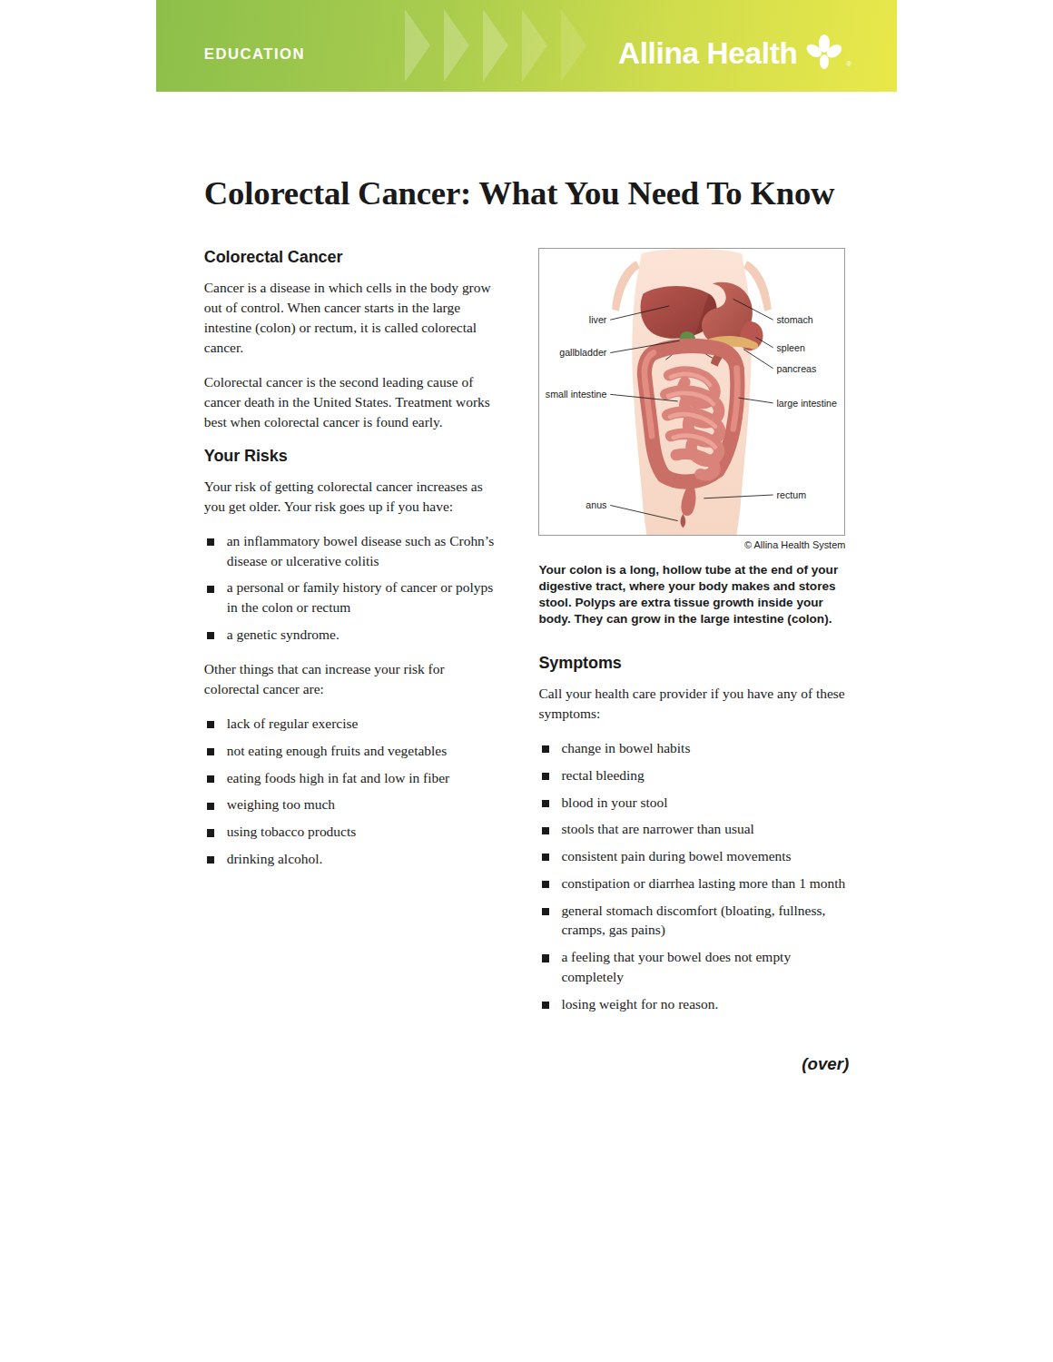EDUCATION
Allina Health
®
Colorectal Cancer: What You Need To Know
Colorectal Cancer
Cancer is a disease in which cells in the body grow out of control. When cancer starts in the large intestine (colon) or rectum, it is called colorectal cancer.
Colorectal cancer is the second leading cause of cancer death in the United States. Treatment works best when colorectal cancer is found early.
Your Risks
Your risk of getting colorectal cancer increases as you get older. Your risk goes up if you have:
an inflammatory bowel disease such as Crohn’s disease or ulcerative colitis
a personal or family history of cancer or polyps in the colon or rectum
a genetic syndrome.
Other things that can increase your risk for colorectal cancer are:
lack of regular exercise
not eating enough fruits and vegetables
eating foods high in fat and low in fiber
weighing too much
using tobacco products
drinking alcohol.
liver gallbladder small intestine anus stomach spleen pancreas large intestine rectum
© Allina Health System
Your colon is a long, hollow tube at the end of your digestive tract, where your body makes and stores stool. Polyps are extra tissue growth inside your body. They can grow in the large intestine (colon).
Symptoms
Call your health care provider if you have any of these symptoms:
change in bowel habits
rectal bleeding
blood in your stool
stools that are narrower than usual
consistent pain during bowel movements
constipation or diarrhea lasting more than 1 month
general stomach discomfort (bloating, fullness, cramps, gas pains)
a feeling that your bowel does not empty completely
losing weight for no reason.
(over)